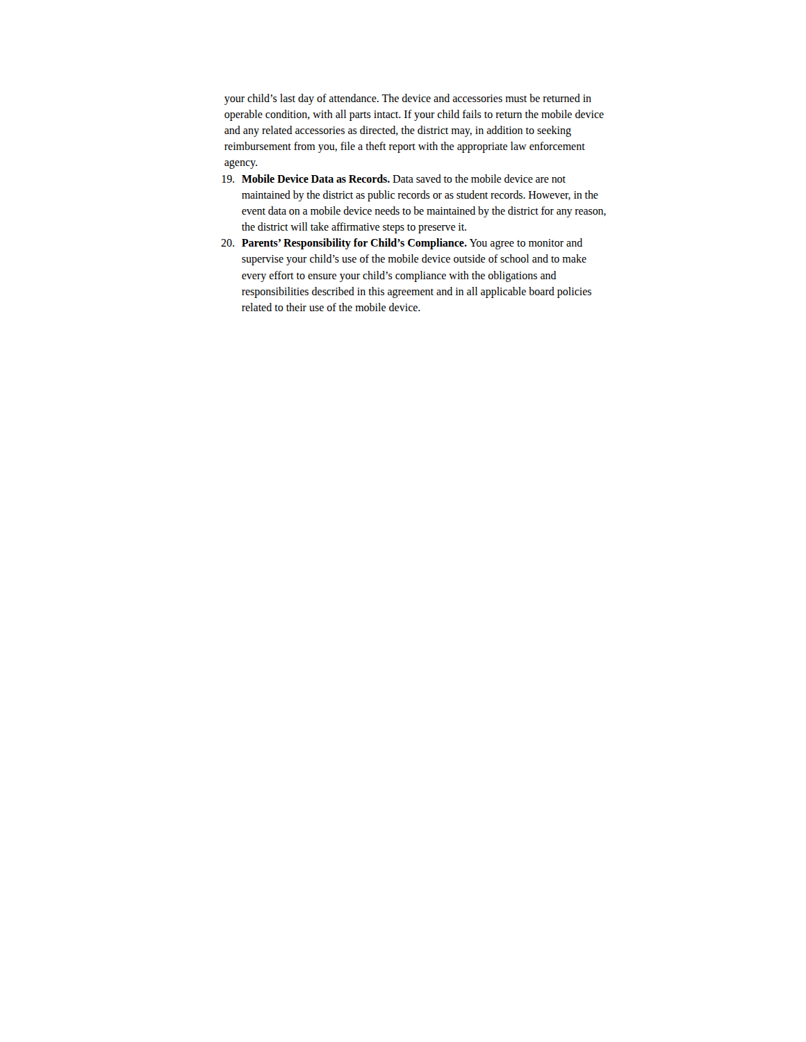your child’s last day of attendance. The device and accessories must be returned in operable condition, with all parts intact. If your child fails to return the mobile device and any related accessories as directed, the district may, in addition to seeking reimbursement from you, file a theft report with the appropriate law enforcement agency.
Mobile Device Data as Records. Data saved to the mobile device are not maintained by the district as public records or as student records. However, in the event data on a mobile device needs to be maintained by the district for any reason, the district will take affirmative steps to preserve it.
Parents’ Responsibility for Child’s Compliance. You agree to monitor and supervise your child’s use of the mobile device outside of school and to make every effort to ensure your child’s compliance with the obligations and responsibilities described in this agreement and in all applicable board policies related to their use of the mobile device.